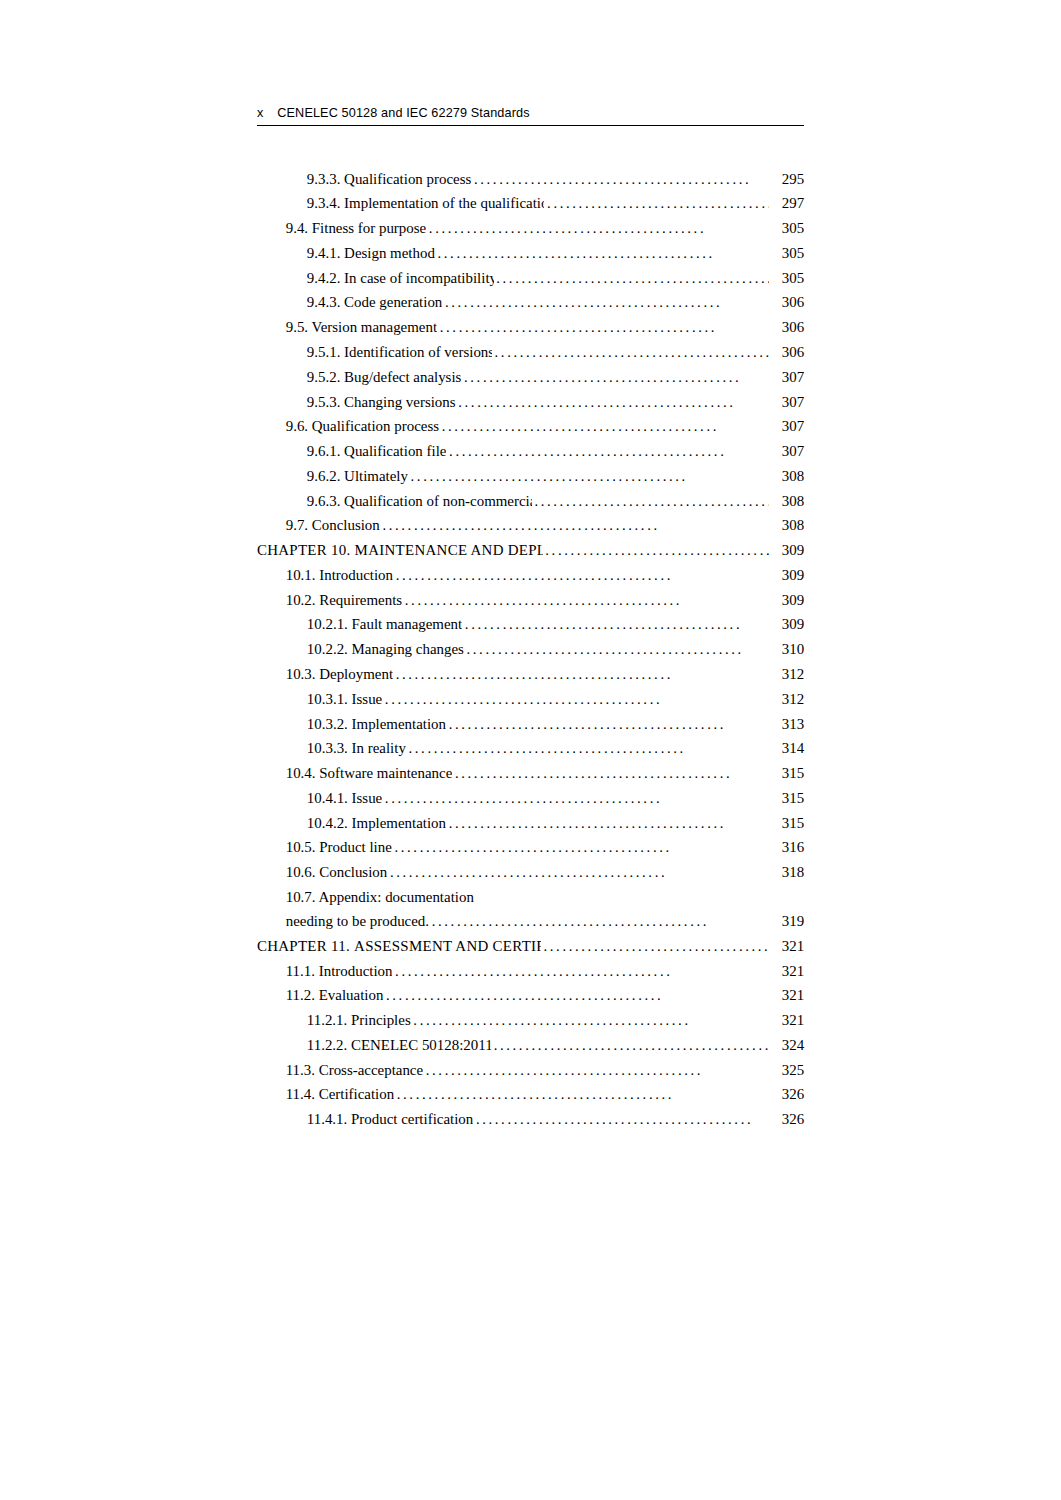x CENELEC 50128 and IEC 62279 Standards
9.3.3. Qualification process............................................ 295
9.3.4. Implementation of the qualification process............................................ 297
9.4. Fitness for purpose............................................ 305
9.4.1. Design method............................................ 305
9.4.2. In case of incompatibility............................................ 305
9.4.3. Code generation............................................ 306
9.5. Version management............................................ 306
9.5.1. Identification of versions............................................ 306
9.5.2. Bug/defect analysis............................................ 307
9.5.3. Changing versions............................................ 307
9.6. Qualification process............................................ 307
9.6.1. Qualification file............................................ 307
9.6.2. Ultimately............................................ 308
9.6.3. Qualification of non-commercial tools............................................ 308
9.7. Conclusion............................................ 308
CHAPTER 10. MAINTENANCE AND DEPLOYMENT............................................ 309
10.1. Introduction............................................ 309
10.2. Requirements............................................ 309
10.2.1. Fault management............................................ 309
10.2.2. Managing changes............................................ 310
10.3. Deployment............................................ 312
10.3.1. Issue............................................ 312
10.3.2. Implementation............................................ 313
10.3.3. In reality............................................ 314
10.4. Software maintenance............................................ 315
10.4.1. Issue............................................ 315
10.4.2. Implementation............................................ 315
10.5. Product line............................................ 316
10.6. Conclusion............................................ 318
10.7. Appendix: documentation needing to be produced............................................. 319
CHAPTER 11. ASSESSMENT AND CERTIFICATION............................................ 321
11.1. Introduction............................................ 321
11.2. Evaluation............................................ 321
11.2.1. Principles............................................ 321
11.2.2. CENELEC 50128:2011............................................ 324
11.3. Cross-acceptance............................................ 325
11.4. Certification............................................ 326
11.4.1. Product certification............................................ 326